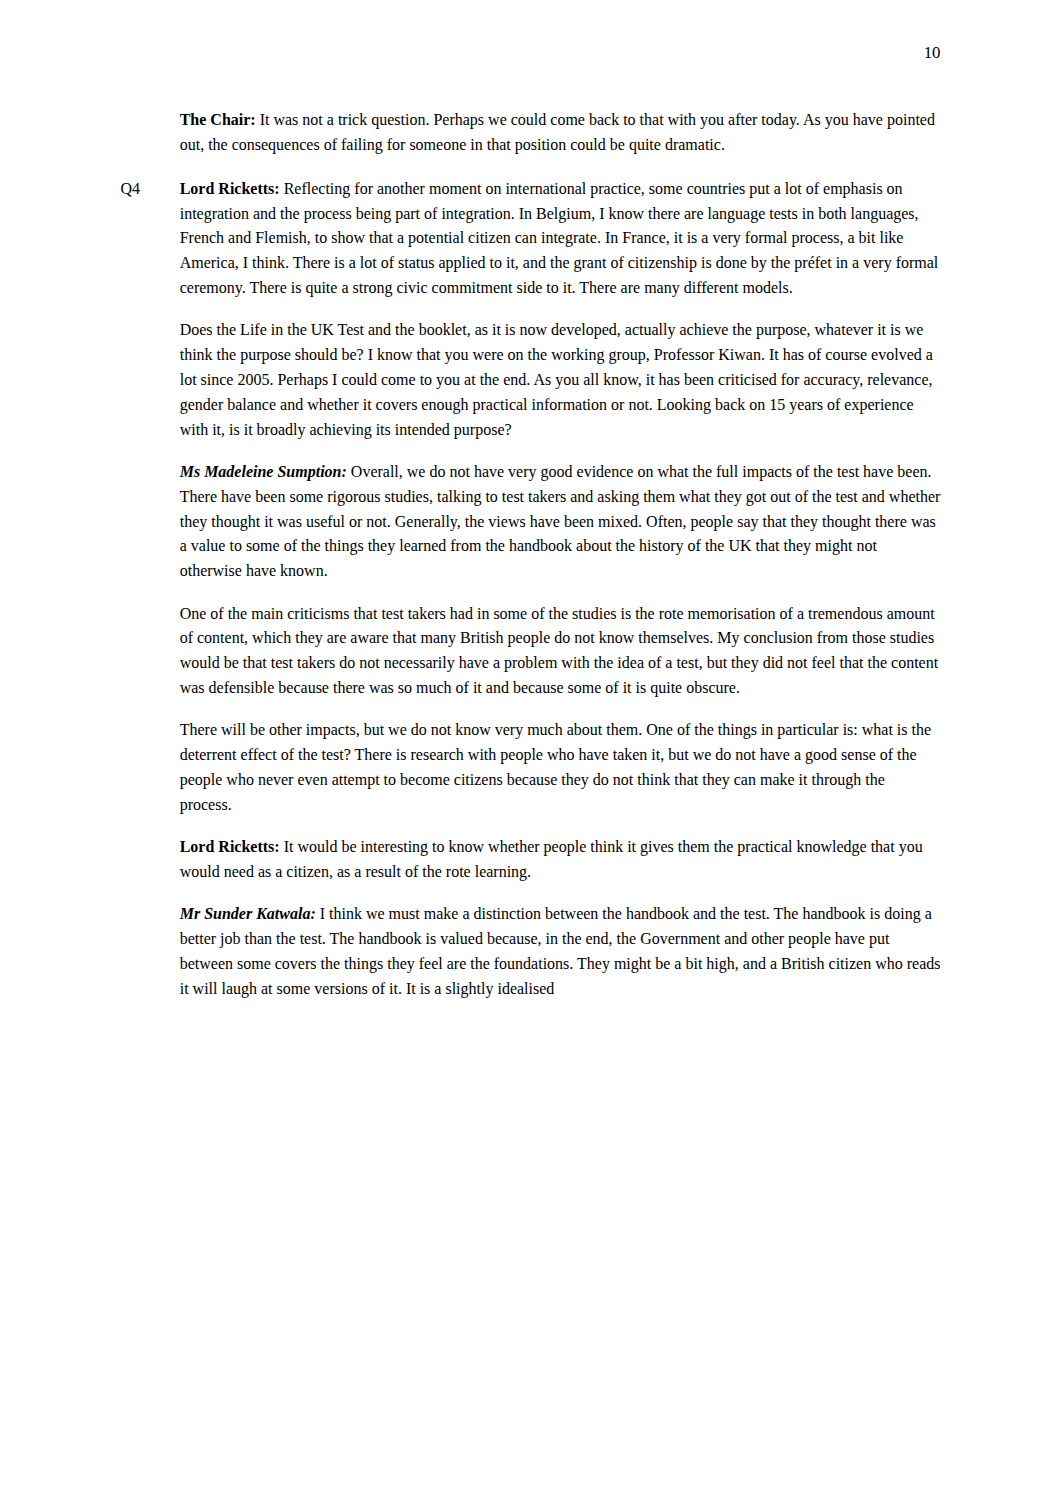10
The Chair: It was not a trick question. Perhaps we could come back to that with you after today. As you have pointed out, the consequences of failing for someone in that position could be quite dramatic.
Q4
Lord Ricketts: Reflecting for another moment on international practice, some countries put a lot of emphasis on integration and the process being part of integration. In Belgium, I know there are language tests in both languages, French and Flemish, to show that a potential citizen can integrate. In France, it is a very formal process, a bit like America, I think. There is a lot of status applied to it, and the grant of citizenship is done by the préfet in a very formal ceremony. There is quite a strong civic commitment side to it. There are many different models.
Does the Life in the UK Test and the booklet, as it is now developed, actually achieve the purpose, whatever it is we think the purpose should be? I know that you were on the working group, Professor Kiwan. It has of course evolved a lot since 2005. Perhaps I could come to you at the end. As you all know, it has been criticised for accuracy, relevance, gender balance and whether it covers enough practical information or not. Looking back on 15 years of experience with it, is it broadly achieving its intended purpose?
Ms Madeleine Sumption: Overall, we do not have very good evidence on what the full impacts of the test have been. There have been some rigorous studies, talking to test takers and asking them what they got out of the test and whether they thought it was useful or not. Generally, the views have been mixed. Often, people say that they thought there was a value to some of the things they learned from the handbook about the history of the UK that they might not otherwise have known.
One of the main criticisms that test takers had in some of the studies is the rote memorisation of a tremendous amount of content, which they are aware that many British people do not know themselves. My conclusion from those studies would be that test takers do not necessarily have a problem with the idea of a test, but they did not feel that the content was defensible because there was so much of it and because some of it is quite obscure.
There will be other impacts, but we do not know very much about them. One of the things in particular is: what is the deterrent effect of the test? There is research with people who have taken it, but we do not have a good sense of the people who never even attempt to become citizens because they do not think that they can make it through the process.
Lord Ricketts: It would be interesting to know whether people think it gives them the practical knowledge that you would need as a citizen, as a result of the rote learning.
Mr Sunder Katwala: I think we must make a distinction between the handbook and the test. The handbook is doing a better job than the test. The handbook is valued because, in the end, the Government and other people have put between some covers the things they feel are the foundations. They might be a bit high, and a British citizen who reads it will laugh at some versions of it. It is a slightly idealised